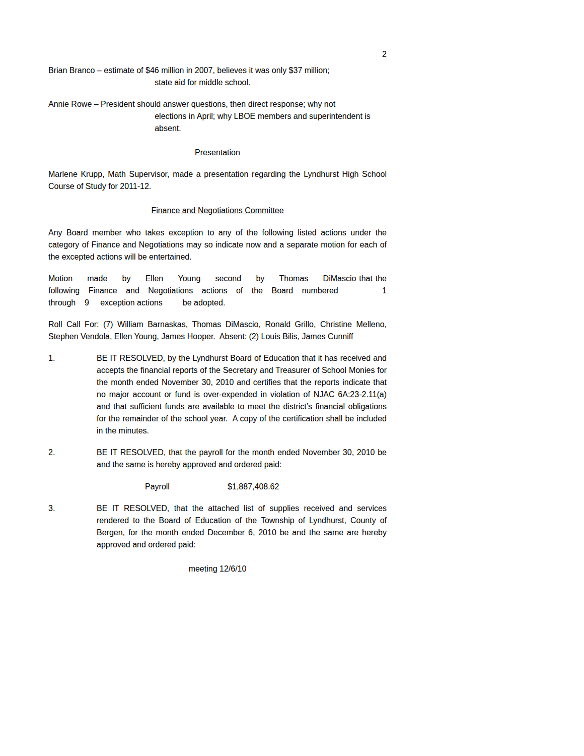2
Brian Branco – estimate of $46 million in 2007, believes it was only $37 million;
state aid for middle school.
Annie Rowe – President should answer questions, then direct response; why not
elections in April; why LBOE members and superintendent is
absent.
Presentation
Marlene Krupp, Math Supervisor, made a presentation regarding the Lyndhurst High School Course of Study for 2011-12.
Finance and Negotiations Committee
Any Board member who takes exception to any of the following listed actions under the category of Finance and Negotiations may so indicate now and a separate motion for each of the excepted actions will be entertained.
Motion made by Ellen Young second by Thomas DiMascio that the following Finance and Negotiations actions of the Board numbered 1 through 9 exception actions be adopted.
Roll Call For: (7) William Barnaskas, Thomas DiMascio, Ronald Grillo, Christine Melleno, Stephen Vendola, Ellen Young, James Hooper. Absent: (2) Louis Bilis, James Cunniff
1.
BE IT RESOLVED, by the Lyndhurst Board of Education that it has received and accepts the financial reports of the Secretary and Treasurer of School Monies for the month ended November 30, 2010 and certifies that the reports indicate that no major account or fund is over-expended in violation of NJAC 6A:23-2.11(a) and that sufficient funds are available to meet the district’s financial obligations for the remainder of the school year. A copy of the certification shall be included in the minutes.
2.
BE IT RESOLVED, that the payroll for the month ended November 30, 2010 be and the same is hereby approved and ordered paid:
Payroll$1,887,408.62
3.
BE IT RESOLVED, that the attached list of supplies received and services rendered to the Board of Education of the Township of Lyndhurst, County of Bergen, for the month ended December 6, 2010 be and the same are hereby approved and ordered paid:
meeting 12/6/10